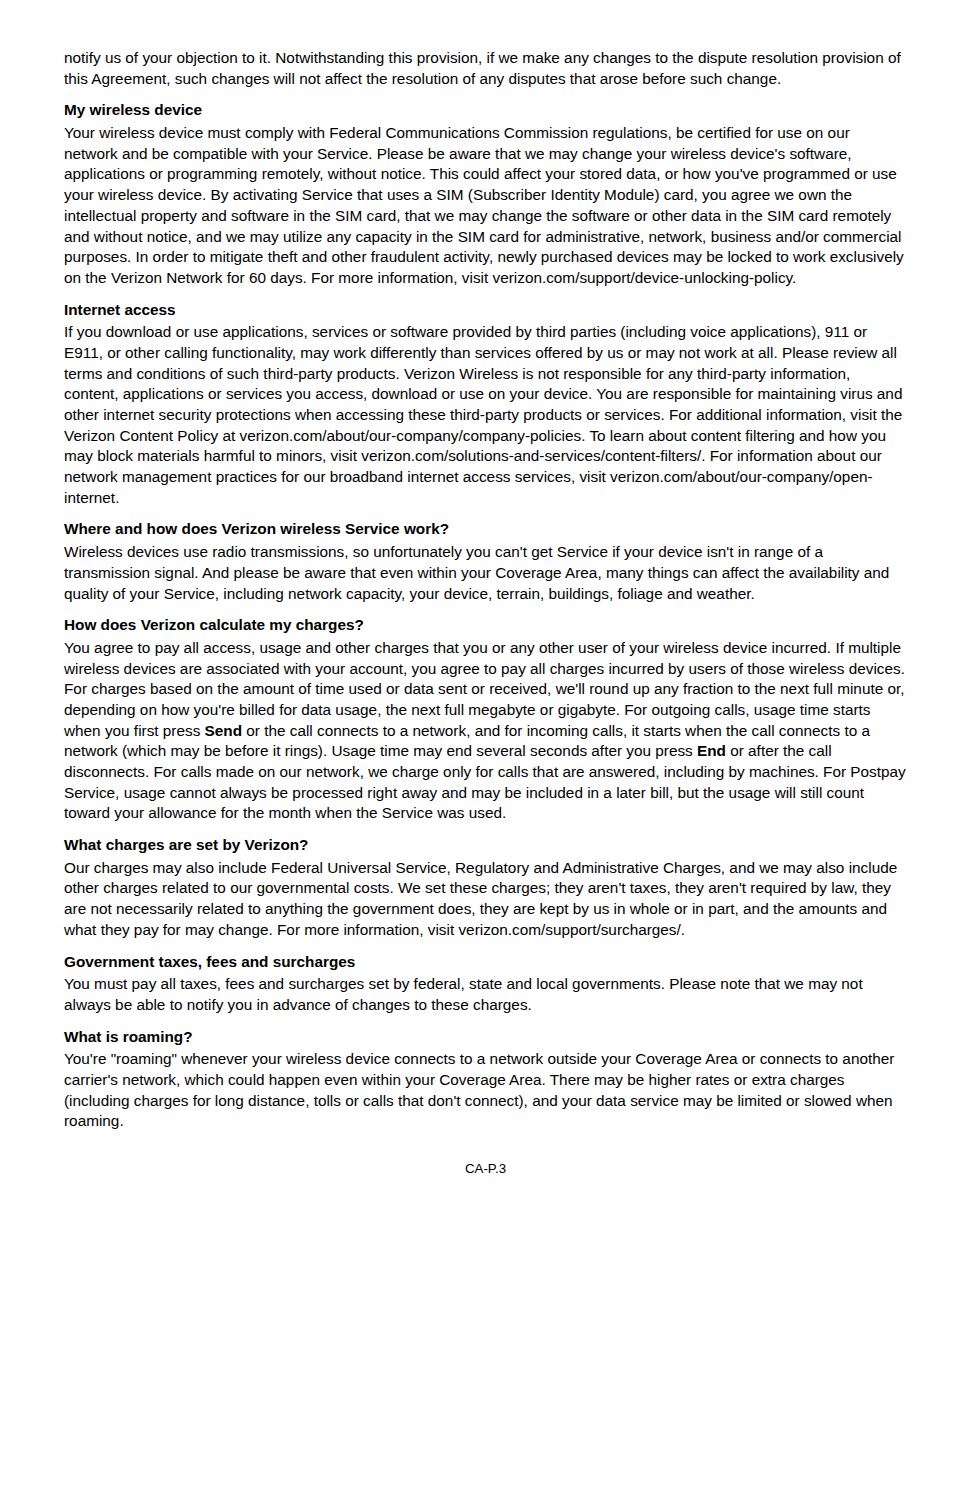notify us of your objection to it. Notwithstanding this provision, if we make any changes to the dispute resolution provision of this Agreement, such changes will not affect the resolution of any disputes that arose before such change.
My wireless device
Your wireless device must comply with Federal Communications Commission regulations, be certified for use on our network and be compatible with your Service. Please be aware that we may change your wireless device's software, applications or programming remotely, without notice. This could affect your stored data, or how you've programmed or use your wireless device. By activating Service that uses a SIM (Subscriber Identity Module) card, you agree we own the intellectual property and software in the SIM card, that we may change the software or other data in the SIM card remotely and without notice, and we may utilize any capacity in the SIM card for administrative, network, business and/or commercial purposes. In order to mitigate theft and other fraudulent activity, newly purchased devices may be locked to work exclusively on the Verizon Network for 60 days. For more information, visit verizon.com/support/device-unlocking-policy.
Internet access
If you download or use applications, services or software provided by third parties (including voice applications), 911 or E911, or other calling functionality, may work differently than services offered by us or may not work at all. Please review all terms and conditions of such third-party products. Verizon Wireless is not responsible for any third-party information, content, applications or services you access, download or use on your device. You are responsible for maintaining virus and other internet security protections when accessing these third-party products or services. For additional information, visit the Verizon Content Policy at verizon.com/about/our-company/company-policies. To learn about content filtering and how you may block materials harmful to minors, visit verizon.com/solutions-and-services/content-filters/. For information about our network management practices for our broadband internet access services, visit verizon.com/about/our-company/open-internet.
Where and how does Verizon wireless Service work?
Wireless devices use radio transmissions, so unfortunately you can't get Service if your device isn't in range of a transmission signal. And please be aware that even within your Coverage Area, many things can affect the availability and quality of your Service, including network capacity, your device, terrain, buildings, foliage and weather.
How does Verizon calculate my charges?
You agree to pay all access, usage and other charges that you or any other user of your wireless device incurred. If multiple wireless devices are associated with your account, you agree to pay all charges incurred by users of those wireless devices. For charges based on the amount of time used or data sent or received, we'll round up any fraction to the next full minute or, depending on how you're billed for data usage, the next full megabyte or gigabyte. For outgoing calls, usage time starts when you first press Send or the call connects to a network, and for incoming calls, it starts when the call connects to a network (which may be before it rings). Usage time may end several seconds after you press End or after the call disconnects. For calls made on our network, we charge only for calls that are answered, including by machines. For Postpay Service, usage cannot always be processed right away and may be included in a later bill, but the usage will still count toward your allowance for the month when the Service was used.
What charges are set by Verizon?
Our charges may also include Federal Universal Service, Regulatory and Administrative Charges, and we may also include other charges related to our governmental costs. We set these charges; they aren't taxes, they aren't required by law, they are not necessarily related to anything the government does, they are kept by us in whole or in part, and the amounts and what they pay for may change. For more information, visit verizon.com/support/surcharges/.
Government taxes, fees and surcharges
You must pay all taxes, fees and surcharges set by federal, state and local governments. Please note that we may not always be able to notify you in advance of changes to these charges.
What is roaming?
You're "roaming" whenever your wireless device connects to a network outside your Coverage Area or connects to another carrier's network, which could happen even within your Coverage Area. There may be higher rates or extra charges (including charges for long distance, tolls or calls that don't connect), and your data service may be limited or slowed when roaming.
CA-P.3